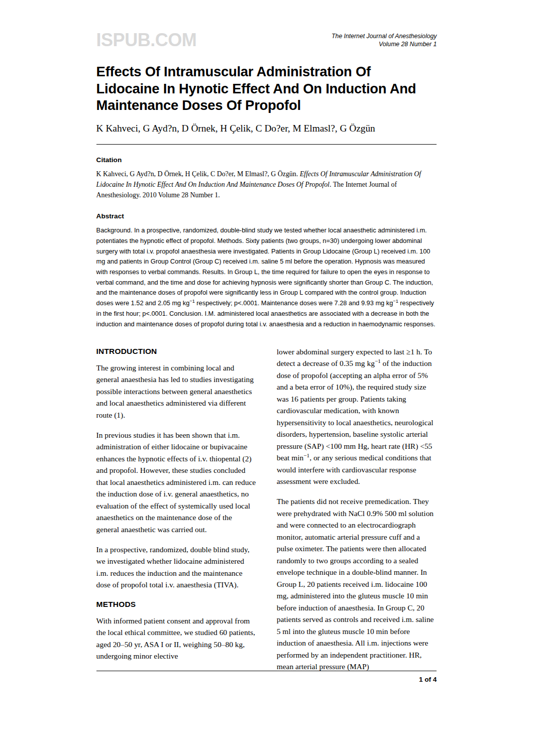ISPUB.COM
The Internet Journal of Anesthesiology
Volume 28 Number 1
Effects Of Intramuscular Administration Of Lidocaine In Hynotic Effect And On Induction And Maintenance Doses Of Propofol
K Kahveci, G Ayd?n, D Örnek, H Çelik, C Do?er, M Elmasl?, G Özgün
Citation
K Kahveci, G Ayd?n, D Örnek, H Çelik, C Do?er, M Elmasl?, G Özgün. Effects Of Intramuscular Administration Of Lidocaine In Hynotic Effect And On Induction And Maintenance Doses Of Propofol. The Internet Journal of Anesthesiology. 2010 Volume 28 Number 1.
Abstract
Background. In a prospective, randomized, double-blind study we tested whether local anaesthetic administered i.m. potentiates the hypnotic effect of propofol. Methods. Sixty patients (two groups, n=30) undergoing lower abdominal surgery with total i.v. propofol anaesthesia were investigated. Patients in Group Lidocaine (Group L) received i.m. 100 mg and patients in Group Control (Group C) received i.m. saline 5 ml before the operation. Hypnosis was measured with responses to verbal commands. Results. In Group L, the time required for failure to open the eyes in response to verbal command, and the time and dose for achieving hypnosis were significantly shorter than Group C. The induction, and the maintenance doses of propofol were significantly less in Group L compared with the control group. Induction doses were 1.52 and 2.05 mg kg−1 respectively; p<.0001. Maintenance doses were 7.28 and 9.93 mg kg−1 respectively in the first hour; p<.0001. Conclusion. I.M. administered local anaesthetics are associated with a decrease in both the induction and maintenance doses of propofol during total i.v. anaesthesia and a reduction in haemodynamic responses.
INTRODUCTION
The growing interest in combining local and general anaesthesia has led to studies investigating possible interactions between general anaesthetics and local anaesthetics administered via different route (1).
In previous studies it has been shown that i.m. administration of either lidocaine or bupivacaine enhances the hypnotic effects of i.v. thiopental (2) and propofol. However, these studies concluded that local anaesthetics administered i.m. can reduce the induction dose of i.v. general anaesthetics, no evaluation of the effect of systemically used local anaesthetics on the maintenance dose of the general anaesthetic was carried out.
In a prospective, randomized, double blind study, we investigated whether lidocaine administered i.m. reduces the induction and the maintenance dose of propofol total i.v. anaesthesia (TIVA).
METHODS
With informed patient consent and approval from the local ethical committee, we studied 60 patients, aged 20–50 yr, ASA I or II, weighing 50–80 kg, undergoing minor elective
lower abdominal surgery expected to last ≥1 h. To detect a decrease of 0.35 mg kg−1 of the induction dose of propofol (accepting an alpha error of 5% and a beta error of 10%), the required study size was 16 patients per group. Patients taking cardiovascular medication, with known hypersensitivity to local anaesthetics, neurological disorders, hypertension, baseline systolic arterial pressure (SAP) <100 mm Hg, heart rate (HR) <55 beat min−1, or any serious medical conditions that would interfere with cardiovascular response assessment were excluded.
The patients did not receive premedication. They were prehydrated with NaCl 0.9% 500 ml solution and were connected to an electrocardiograph monitor, automatic arterial pressure cuff and a pulse oximeter. The patients were then allocated randomly to two groups according to a sealed envelope technique in a double-blind manner. In Group L, 20 patients received i.m. lidocaine 100 mg, administered into the gluteus muscle 10 min before induction of anaesthesia. In Group C, 20 patients served as controls and received i.m. saline 5 ml into the gluteus muscle 10 min before induction of anaesthesia. All i.m. injections were performed by an independent practitioner. HR, mean arterial pressure (MAP)
1 of 4